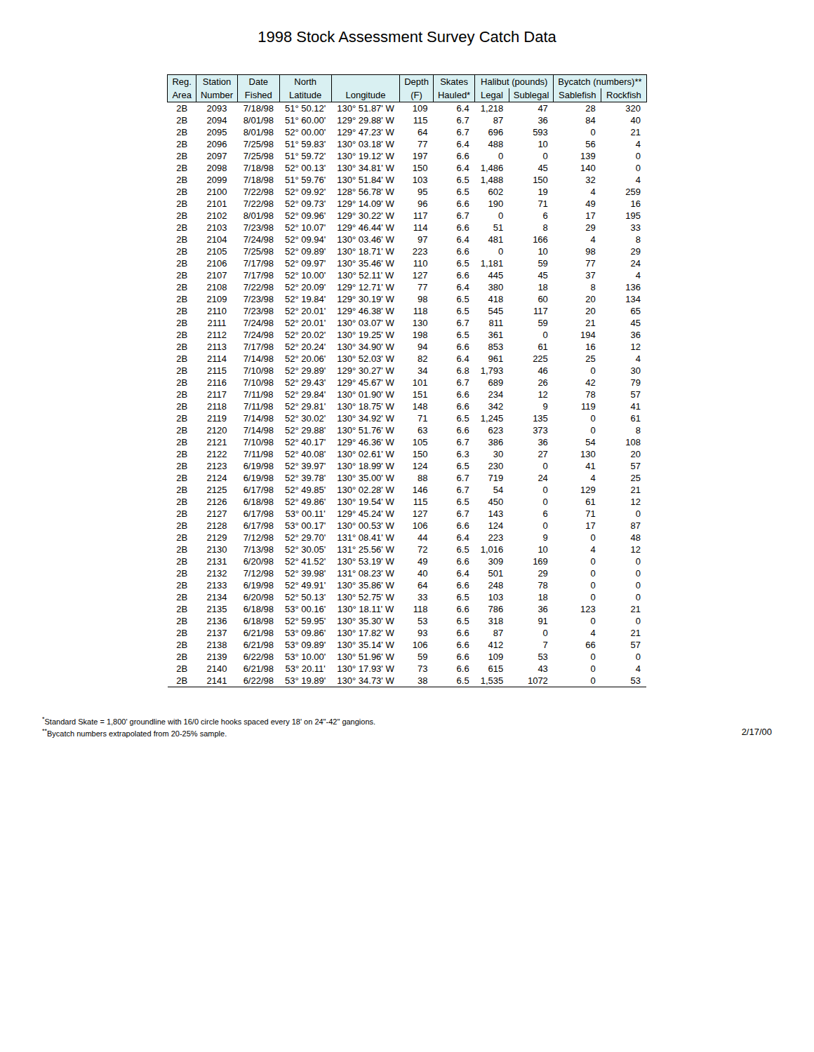1998 Stock Assessment Survey Catch Data
| Reg. | Station | Date | North | | Depth | Skates | Halibut (pounds) | Bycatch (numbers)** |
| --- | --- | --- | --- | --- | --- | --- | --- | --- |
| Area | Number | Fished | Latitude | Longitude | (F) | Hauled* | Legal | Sublegal | Sablefish | Rockfish |
| 2B | 2093 | 7/18/98 | 51° 50.12' | 130° 51.87' W | 109 | 6.4 | 1,218 | 47 | 28 | 320 |
| 2B | 2094 | 8/01/98 | 51° 60.00' | 129° 29.88' W | 115 | 6.7 | 87 | 36 | 84 | 40 |
| 2B | 2095 | 8/01/98 | 52° 00.00' | 129° 47.23' W | 64 | 6.7 | 696 | 593 | 0 | 21 |
| 2B | 2096 | 7/25/98 | 51° 59.83' | 130° 03.18' W | 77 | 6.4 | 488 | 10 | 56 | 4 |
| 2B | 2097 | 7/25/98 | 51° 59.72' | 130° 19.12' W | 197 | 6.6 | 0 | 0 | 139 | 0 |
| 2B | 2098 | 7/18/98 | 52° 00.13' | 130° 34.81' W | 150 | 6.4 | 1,486 | 45 | 140 | 0 |
| 2B | 2099 | 7/18/98 | 51° 59.76' | 130° 51.84' W | 103 | 6.5 | 1,488 | 150 | 32 | 4 |
| 2B | 2100 | 7/22/98 | 52° 09.92' | 128° 56.78' W | 95 | 6.5 | 602 | 19 | 4 | 259 |
| 2B | 2101 | 7/22/98 | 52° 09.73' | 129° 14.09' W | 96 | 6.6 | 190 | 71 | 49 | 16 |
| 2B | 2102 | 8/01/98 | 52° 09.96' | 129° 30.22' W | 117 | 6.7 | 0 | 6 | 17 | 195 |
| 2B | 2103 | 7/23/98 | 52° 10.07' | 129° 46.44' W | 114 | 6.6 | 51 | 8 | 29 | 33 |
| 2B | 2104 | 7/24/98 | 52° 09.94' | 130° 03.46' W | 97 | 6.4 | 481 | 166 | 4 | 8 |
| 2B | 2105 | 7/25/98 | 52° 09.89' | 130° 18.71' W | 223 | 6.6 | 0 | 10 | 98 | 29 |
| 2B | 2106 | 7/17/98 | 52° 09.97' | 130° 35.46' W | 110 | 6.5 | 1,181 | 59 | 77 | 24 |
| 2B | 2107 | 7/17/98 | 52° 10.00' | 130° 52.11' W | 127 | 6.6 | 445 | 45 | 37 | 4 |
| 2B | 2108 | 7/22/98 | 52° 20.09' | 129° 12.71' W | 77 | 6.4 | 380 | 18 | 8 | 136 |
| 2B | 2109 | 7/23/98 | 52° 19.84' | 129° 30.19' W | 98 | 6.5 | 418 | 60 | 20 | 134 |
| 2B | 2110 | 7/23/98 | 52° 20.01' | 129° 46.38' W | 118 | 6.5 | 545 | 117 | 20 | 65 |
| 2B | 2111 | 7/24/98 | 52° 20.01' | 130° 03.07' W | 130 | 6.7 | 811 | 59 | 21 | 45 |
| 2B | 2112 | 7/24/98 | 52° 20.02' | 130° 19.25' W | 198 | 6.5 | 361 | 0 | 194 | 36 |
| 2B | 2113 | 7/17/98 | 52° 20.24' | 130° 34.90' W | 94 | 6.6 | 853 | 61 | 16 | 12 |
| 2B | 2114 | 7/14/98 | 52° 20.06' | 130° 52.03' W | 82 | 6.4 | 961 | 225 | 25 | 4 |
| 2B | 2115 | 7/10/98 | 52° 29.89' | 129° 30.27' W | 34 | 6.8 | 1,793 | 46 | 0 | 30 |
| 2B | 2116 | 7/10/98 | 52° 29.43' | 129° 45.67' W | 101 | 6.7 | 689 | 26 | 42 | 79 |
| 2B | 2117 | 7/11/98 | 52° 29.84' | 130° 01.90' W | 151 | 6.6 | 234 | 12 | 78 | 57 |
| 2B | 2118 | 7/11/98 | 52° 29.81' | 130° 18.75' W | 148 | 6.6 | 342 | 9 | 119 | 41 |
| 2B | 2119 | 7/14/98 | 52° 30.02' | 130° 34.92' W | 71 | 6.5 | 1,245 | 135 | 0 | 61 |
| 2B | 2120 | 7/14/98 | 52° 29.88' | 130° 51.76' W | 63 | 6.6 | 623 | 373 | 0 | 8 |
| 2B | 2121 | 7/10/98 | 52° 40.17' | 129° 46.36' W | 105 | 6.7 | 386 | 36 | 54 | 108 |
| 2B | 2122 | 7/11/98 | 52° 40.08' | 130° 02.61' W | 150 | 6.3 | 30 | 27 | 130 | 20 |
| 2B | 2123 | 6/19/98 | 52° 39.97' | 130° 18.99' W | 124 | 6.5 | 230 | 0 | 41 | 57 |
| 2B | 2124 | 6/19/98 | 52° 39.78' | 130° 35.00' W | 88 | 6.7 | 719 | 24 | 4 | 25 |
| 2B | 2125 | 6/17/98 | 52° 49.85' | 130° 02.28' W | 146 | 6.7 | 54 | 0 | 129 | 21 |
| 2B | 2126 | 6/18/98 | 52° 49.86' | 130° 19.54' W | 115 | 6.5 | 450 | 0 | 61 | 12 |
| 2B | 2127 | 6/17/98 | 53° 00.11' | 129° 45.24' W | 127 | 6.7 | 143 | 6 | 71 | 0 |
| 2B | 2128 | 6/17/98 | 53° 00.17' | 130° 00.53' W | 106 | 6.6 | 124 | 0 | 17 | 87 |
| 2B | 2129 | 7/12/98 | 52° 29.70' | 131° 08.41' W | 44 | 6.4 | 223 | 9 | 0 | 48 |
| 2B | 2130 | 7/13/98 | 52° 30.05' | 131° 25.56' W | 72 | 6.5 | 1,016 | 10 | 4 | 12 |
| 2B | 2131 | 6/20/98 | 52° 41.52' | 130° 53.19' W | 49 | 6.6 | 309 | 169 | 0 | 0 |
| 2B | 2132 | 7/12/98 | 52° 39.98' | 131° 08.23' W | 40 | 6.4 | 501 | 29 | 0 | 0 |
| 2B | 2133 | 6/19/98 | 52° 49.91' | 130° 35.86' W | 64 | 6.6 | 248 | 78 | 0 | 0 |
| 2B | 2134 | 6/20/98 | 52° 50.13' | 130° 52.75' W | 33 | 6.5 | 103 | 18 | 0 | 0 |
| 2B | 2135 | 6/18/98 | 53° 00.16' | 130° 18.11' W | 118 | 6.6 | 786 | 36 | 123 | 21 |
| 2B | 2136 | 6/18/98 | 52° 59.95' | 130° 35.30' W | 53 | 6.5 | 318 | 91 | 0 | 0 |
| 2B | 2137 | 6/21/98 | 53° 09.86' | 130° 17.82' W | 93 | 6.6 | 87 | 0 | 4 | 21 |
| 2B | 2138 | 6/21/98 | 53° 09.89' | 130° 35.14' W | 106 | 6.6 | 412 | 7 | 66 | 57 |
| 2B | 2139 | 6/22/98 | 53° 10.00' | 130° 51.96' W | 59 | 6.6 | 109 | 53 | 0 | 0 |
| 2B | 2140 | 6/21/98 | 53° 20.11' | 130° 17.93' W | 73 | 6.6 | 615 | 43 | 0 | 4 |
| 2B | 2141 | 6/22/98 | 53° 19.89' | 130° 34.73' W | 38 | 6.5 | 1,535 | 1072 | 0 | 53 |
*Standard Skate = 1,800' groundline with 16/0 circle hooks spaced every 18' on 24"-42" gangions.
**Bycatch numbers extrapolated from 20-25% sample.
2/17/00